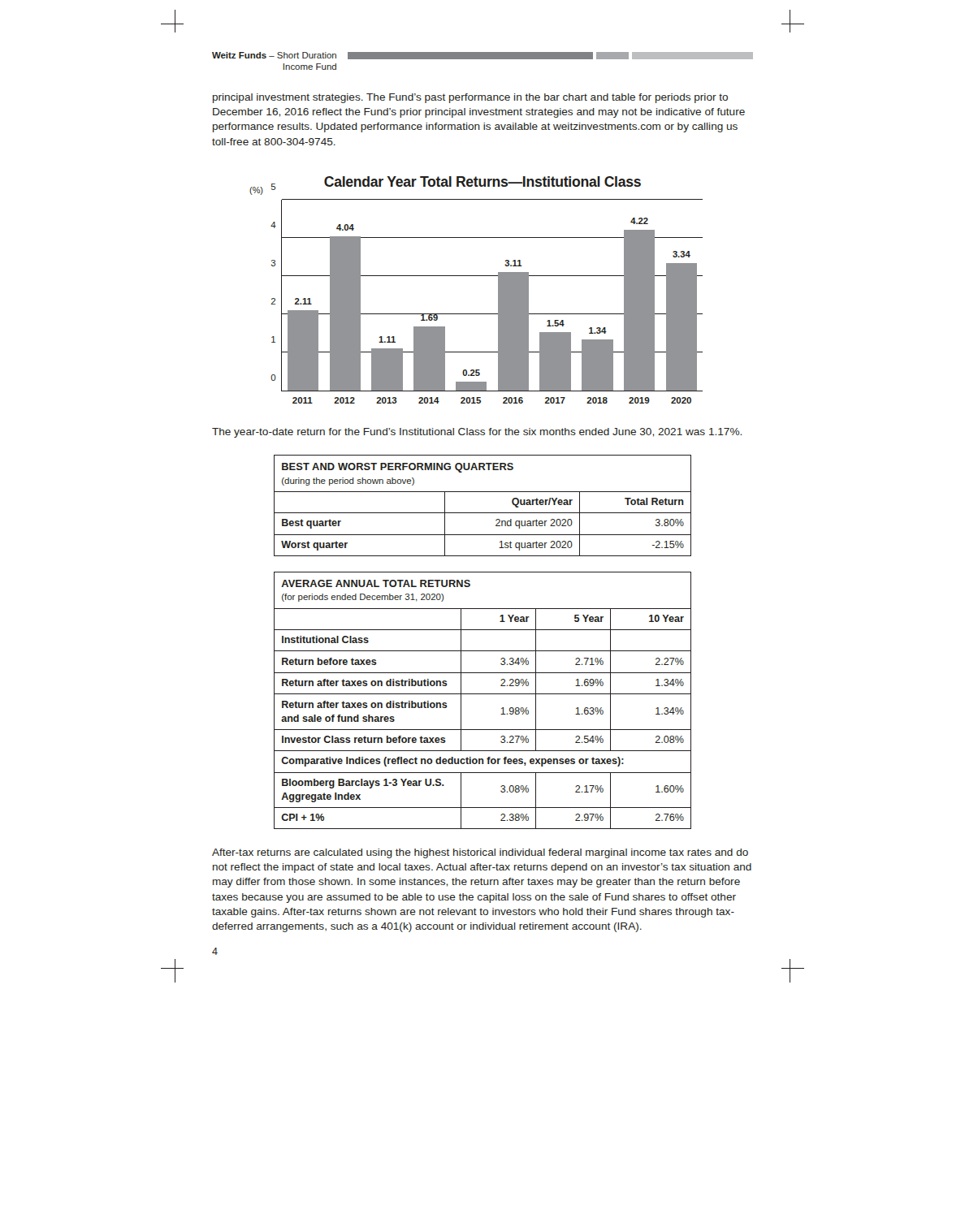Weitz Funds – Short DurationIncome Fund
principal investment strategies. The Fund’s past performance in the bar chart and table for periods prior to December 16, 2016 reflect the Fund’s prior principal investment strategies and may not be indicative of future performance results. Updated performance information is available at weitzinvestments.com or by calling us toll-free at 800-304-9745.
Calendar Year Total Returns—Institutional Class
(%)
5
4
3
2
1
0
2.11
4.04
1.11
1.69
0.25
3.11
1.54
1.34
4.22
3.34
2011
2012
2013
2014
2015
2016
2017
2018
2019
2020
The year-to-date return for the Fund’s Institutional Class for the six months ended June 30, 2021 was 1.17%.
| BEST AND WORST PERFORMING QUARTERS (during the period shown above) |
| | Quarter/Year | Total Return |
| Best quarter | 2nd quarter 2020 | 3.80% |
| Worst quarter | 1st quarter 2020 | -2.15% |
| AVERAGE ANNUAL TOTAL RETURNS (for periods ended December 31, 2020) |
| | 1 Year | 5 Year | 10 Year |
| Institutional Class | | | |
| Return before taxes | 3.34% | 2.71% | 2.27% |
| Return after taxes on distributions | 2.29% | 1.69% | 1.34% |
| Return after taxes on distributions and sale of fund shares | 1.98% | 1.63% | 1.34% |
| Investor Class return before taxes | 3.27% | 2.54% | 2.08% |
| Comparative Indices (reflect no deduction for fees, expenses or taxes): |
| Bloomberg Barclays 1-3 Year U.S. Aggregate Index | 3.08% | 2.17% | 1.60% |
| CPI + 1% | 2.38% | 2.97% | 2.76% |
After-tax returns are calculated using the highest historical individual federal marginal income tax rates and do not reflect the impact of state and local taxes. Actual after-tax returns depend on an investor’s tax situation and may differ from those shown. In some instances, the return after taxes may be greater than the return before taxes because you are assumed to be able to use the capital loss on the sale of Fund shares to offset other taxable gains. After-tax returns shown are not relevant to investors who hold their Fund shares through tax-deferred arrangements, such as a 401(k) account or individual retirement account (IRA).
4